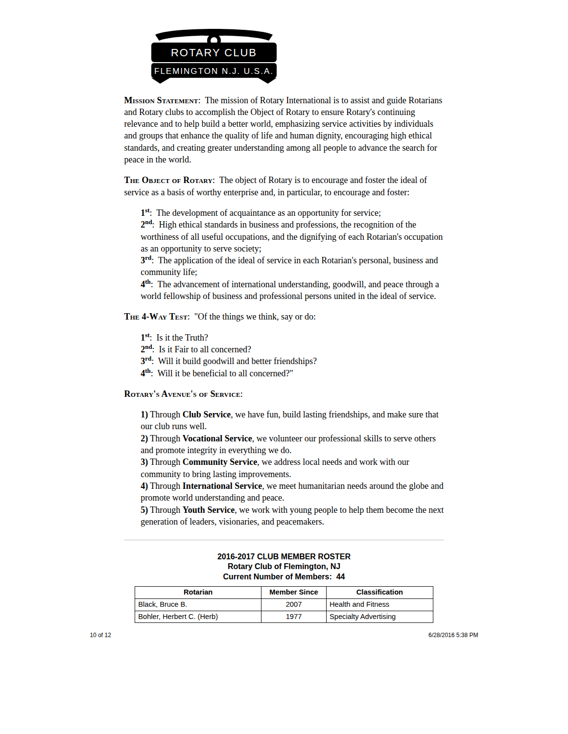ROTARY CLUB FLEMINGTON N.J. U.S.A.
Mission Statement: The mission of Rotary International is to assist and guide Rotarians and Rotary clubs to accomplish the Object of Rotary to ensure Rotary's continuing relevance and to help build a better world, emphasizing service activities by individuals and groups that enhance the quality of life and human dignity, encouraging high ethical standards, and creating greater understanding among all people to advance the search for peace in the world.
The Object of Rotary: The object of Rotary is to encourage and foster the ideal of service as a basis of worthy enterprise and, in particular, to encourage and foster:
1st: The development of acquaintance as an opportunity for service;
2nd: High ethical standards in business and professions, the recognition of the worthiness of all useful occupations, and the dignifying of each Rotarian's occupation as an opportunity to serve society;
3rd: The application of the ideal of service in each Rotarian's personal, business and community life;
4th: The advancement of international understanding, goodwill, and peace through a world fellowship of business and professional persons united in the ideal of service.
The 4-Way Test: "Of the things we think, say or do:
1st: Is it the Truth?
2nd: Is it Fair to all concerned?
3rd: Will it build goodwill and better friendships?
4th: Will it be beneficial to all concerned?"
Rotary's Avenue's of Service:
1) Through Club Service, we have fun, build lasting friendships, and make sure that our club runs well.
2) Through Vocational Service, we volunteer our professional skills to serve others and promote integrity in everything we do.
3) Through Community Service, we address local needs and work with our community to bring lasting improvements.
4) Through International Service, we meet humanitarian needs around the globe and promote world understanding and peace.
5) Through Youth Service, we work with young people to help them become the next generation of leaders, visionaries, and peacemakers.
2016-2017 CLUB MEMBER ROSTER
Rotary Club of Flemington, NJ
Current Number of Members: 44
| Rotarian | Member Since | Classification |
| --- | --- | --- |
| Black, Bruce B. | 2007 | Health and Fitness |
| Bohler, Herbert C. (Herb) | 1977 | Specialty Advertising |
10 of 12 6/28/2016 5:38 PM